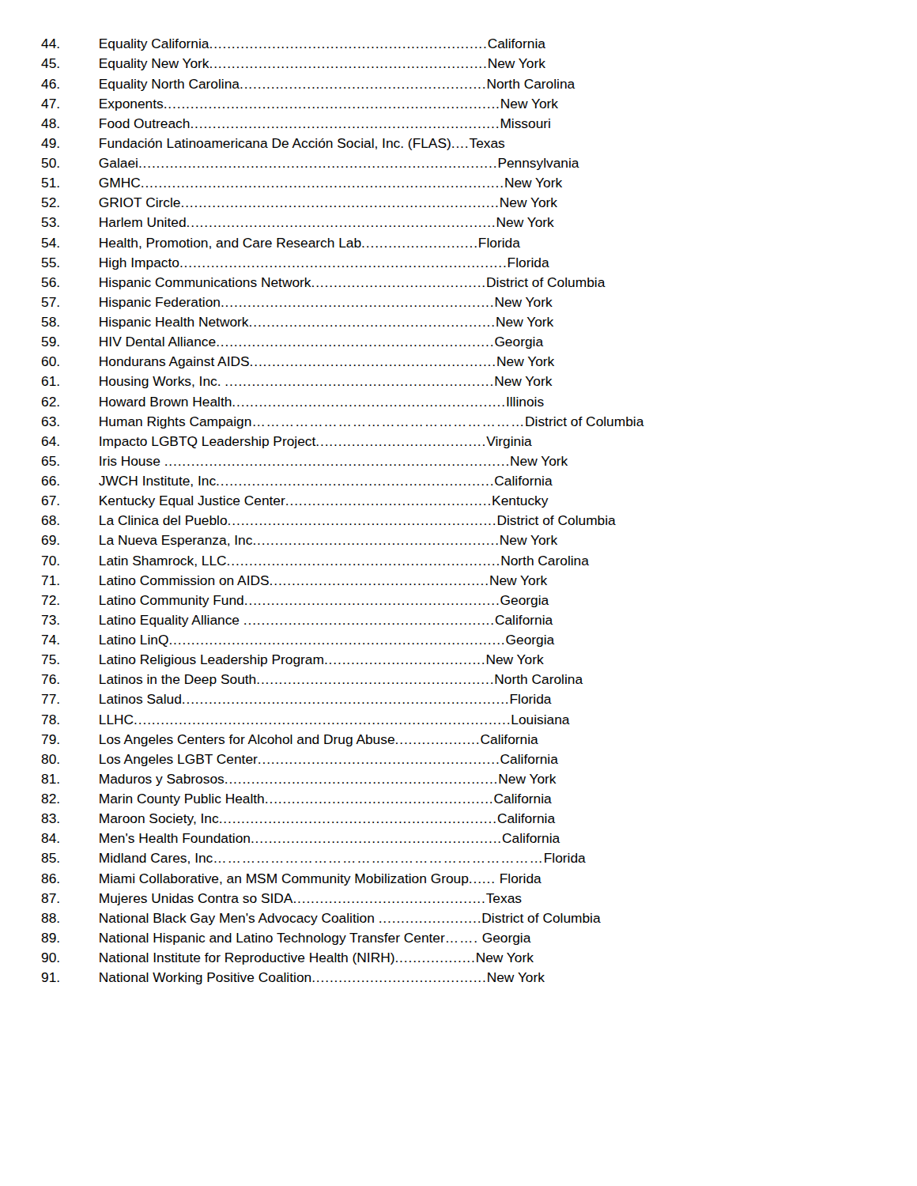44. Equality California.............................................................. California
45. Equality New York.............................................................. New York
46. Equality North Carolina....................................................... North Carolina
47. Exponents........................................................................... New York
48. Food Outreach..................................................................... Missouri
49. Fundación Latinoamericana De Acción Social, Inc. (FLAS).... Texas
50. Galaei................................................................................ Pennsylvania
51. GMHC................................................................................. New York
52. GRIOT Circle....................................................................... New York
53. Harlem United..................................................................... New York
54. Health, Promotion, and Care Research Lab.......................... Florida
55. High Impacto......................................................................... Florida
56. Hispanic Communications Network....................................... District of Columbia
57. Hispanic Federation............................................................. New York
58. Hispanic Health Network....................................................... New York
59. HIV Dental Alliance.............................................................. Georgia
60. Hondurans Against AIDS....................................................... New York
61. Housing Works, Inc. ............................................................ New York
62. Howard Brown Health............................................................. Illinois
63. Human Rights Campaign…………………………………………………District of Columbia
64. Impacto LGBTQ Leadership Project...................................... Virginia
65. Iris House ............................................................................. New York
66. JWCH Institute, Inc.............................................................. California
67. Kentucky Equal Justice Center.............................................. Kentucky
68. La Clinica del Pueblo............................................................ District of Columbia
69. La Nueva Esperanza, Inc....................................................... New York
70. Latin Shamrock, LLC............................................................. North Carolina
71. Latino Commission on AIDS................................................. New York
72. Latino Community Fund......................................................... Georgia
73. Latino Equality Alliance ........................................................ California
74. Latino LinQ........................................................................... Georgia
75. Latino Religious Leadership Program.................................... New York
76. Latinos in the Deep South..................................................... North Carolina
77. Latinos Salud......................................................................... Florida
78. LLHC.................................................................................... Louisiana
79. Los Angeles Centers for Alcohol and Drug Abuse................... California
80. Los Angeles LGBT Center...................................................... California
81. Maduros y Sabrosos............................................................. New York
82. Marin County Public Health................................................... California
83. Maroon Society, Inc.............................................................. California
84. Men's Health Foundation........................................................ California
85. Midland Cares, Inc……………………………………………………………Florida
86. Miami Collaborative, an MSM Community Mobilization Group...... Florida
87. Mujeres Unidas Contra so SIDA........................................... Texas
88. National Black Gay Men's Advocacy Coalition ....................... District of Columbia
89. National Hispanic and Latino Technology Transfer Center……. Georgia
90. National Institute for Reproductive Health (NIRH).................. New York
91. National Working Positive Coalition....................................... New York